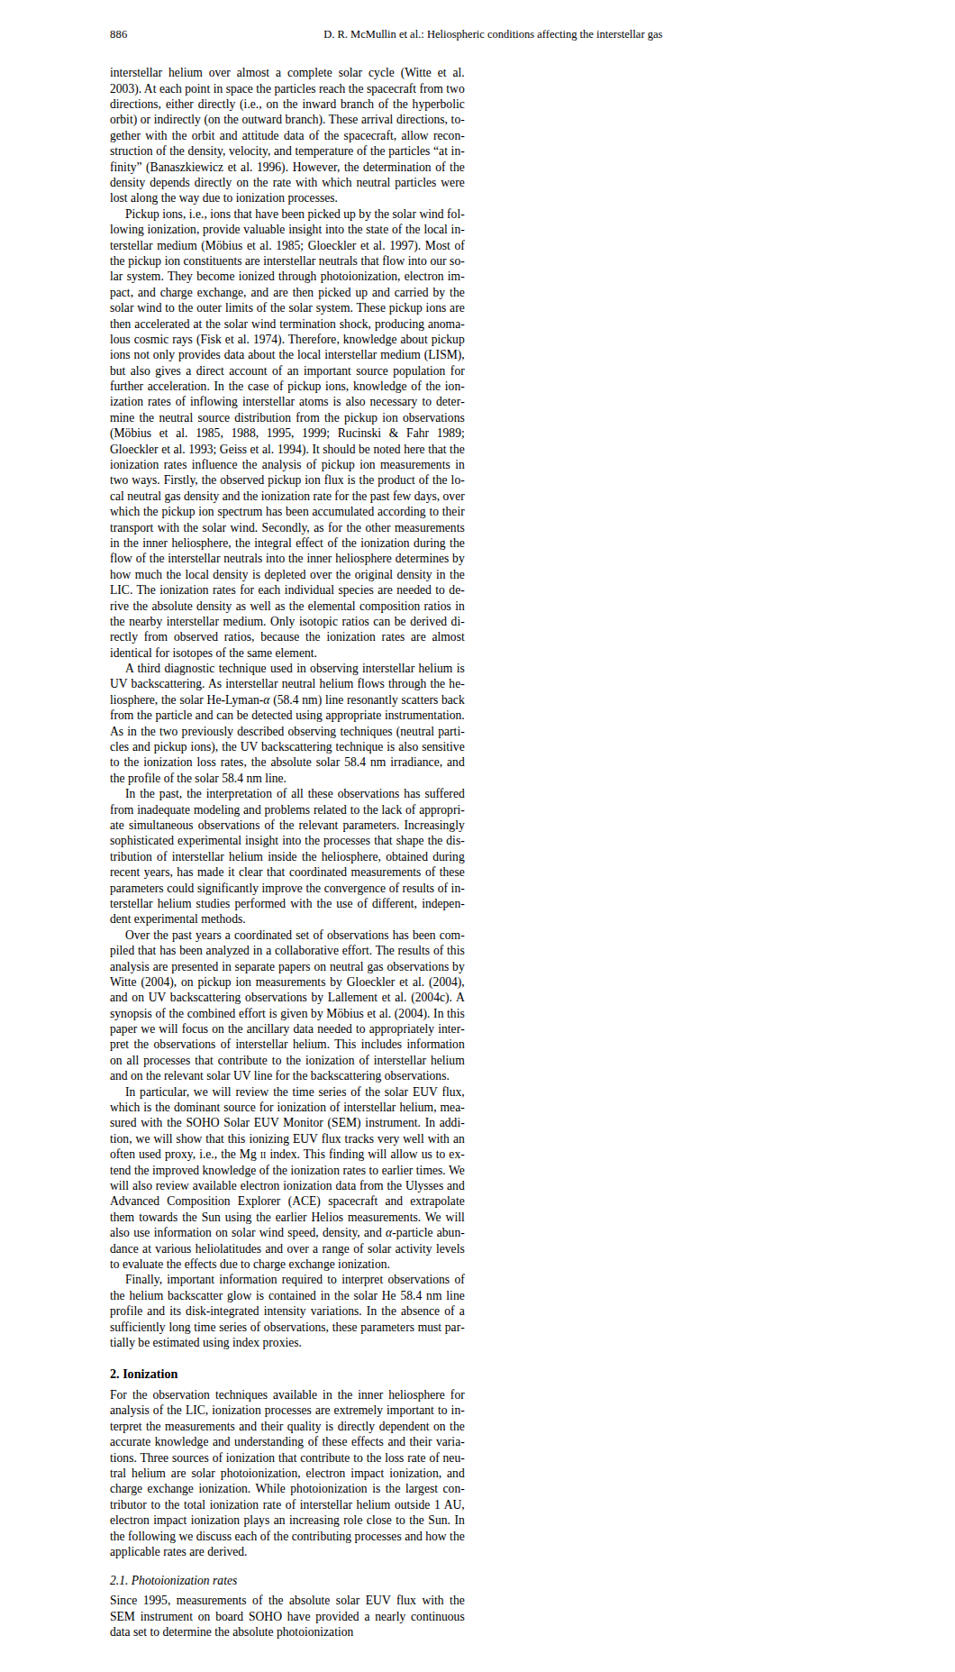886 D. R. McMullin et al.: Heliospheric conditions affecting the interstellar gas
interstellar helium over almost a complete solar cycle (Witte et al. 2003). At each point in space the particles reach the spacecraft from two directions, either directly (i.e., on the inward branch of the hyperbolic orbit) or indirectly (on the outward branch). These arrival directions, together with the orbit and attitude data of the spacecraft, allow reconstruction of the density, velocity, and temperature of the particles “at infinity” (Banaszkiewicz et al. 1996). However, the determination of the density depends directly on the rate with which neutral particles were lost along the way due to ionization processes.
Pickup ions, i.e., ions that have been picked up by the solar wind following ionization, provide valuable insight into the state of the local interstellar medium (Möbius et al. 1985; Gloeckler et al. 1997). Most of the pickup ion constituents are interstellar neutrals that flow into our solar system. They become ionized through photoionization, electron impact, and charge exchange, and are then picked up and carried by the solar wind to the outer limits of the solar system. These pickup ions are then accelerated at the solar wind termination shock, producing anomalous cosmic rays (Fisk et al. 1974). Therefore, knowledge about pickup ions not only provides data about the local interstellar medium (LISM), but also gives a direct account of an important source population for further acceleration. In the case of pickup ions, knowledge of the ionization rates of inflowing interstellar atoms is also necessary to determine the neutral source distribution from the pickup ion observations (Möbius et al. 1985, 1988, 1995, 1999; Rucinski & Fahr 1989; Gloeckler et al. 1993; Geiss et al. 1994). It should be noted here that the ionization rates influence the analysis of pickup ion measurements in two ways. Firstly, the observed pickup ion flux is the product of the local neutral gas density and the ionization rate for the past few days, over which the pickup ion spectrum has been accumulated according to their transport with the solar wind. Secondly, as for the other measurements in the inner heliosphere, the integral effect of the ionization during the flow of the interstellar neutrals into the inner heliosphere determines by how much the local density is depleted over the original density in the LIC. The ionization rates for each individual species are needed to derive the absolute density as well as the elemental composition ratios in the nearby interstellar medium. Only isotopic ratios can be derived directly from observed ratios, because the ionization rates are almost identical for isotopes of the same element.
A third diagnostic technique used in observing interstellar helium is UV backscattering. As interstellar neutral helium flows through the heliosphere, the solar He-Lyman-α (58.4 nm) line resonantly scatters back from the particle and can be detected using appropriate instrumentation. As in the two previously described observing techniques (neutral particles and pickup ions), the UV backscattering technique is also sensitive to the ionization loss rates, the absolute solar 58.4 nm irradiance, and the profile of the solar 58.4 nm line.
In the past, the interpretation of all these observations has suffered from inadequate modeling and problems related to the lack of appropriate simultaneous observations of the relevant parameters. Increasingly sophisticated experimental insight into the processes that shape the distribution of interstellar helium inside the heliosphere, obtained during recent years, has made it clear that coordinated measurements of these parameters could significantly improve the convergence of results of interstellar helium studies performed with the use of different, independent experimental methods.
Over the past years a coordinated set of observations has been compiled that has been analyzed in a collaborative effort. The results of this analysis are presented in separate papers on neutral gas observations by Witte (2004), on pickup ion measurements by Gloeckler et al. (2004), and on UV backscattering observations by Lallement et al. (2004c). A synopsis of the combined effort is given by Möbius et al. (2004). In this paper we will focus on the ancillary data needed to appropriately interpret the observations of interstellar helium. This includes information on all processes that contribute to the ionization of interstellar helium and on the relevant solar UV line for the backscattering observations.
In particular, we will review the time series of the solar EUV flux, which is the dominant source for ionization of interstellar helium, measured with the SOHO Solar EUV Monitor (SEM) instrument. In addition, we will show that this ionizing EUV flux tracks very well with an often used proxy, i.e., the Mg ii index. This finding will allow us to extend the improved knowledge of the ionization rates to earlier times. We will also review available electron ionization data from the Ulysses and Advanced Composition Explorer (ACE) spacecraft and extrapolate them towards the Sun using the earlier Helios measurements. We will also use information on solar wind speed, density, and α-particle abundance at various heliolatitudes and over a range of solar activity levels to evaluate the effects due to charge exchange ionization.
Finally, important information required to interpret observations of the helium backscatter glow is contained in the solar He 58.4 nm line profile and its disk-integrated intensity variations. In the absence of a sufficiently long time series of observations, these parameters must partially be estimated using index proxies.
2. Ionization
For the observation techniques available in the inner heliosphere for analysis of the LIC, ionization processes are extremely important to interpret the measurements and their quality is directly dependent on the accurate knowledge and understanding of these effects and their variations. Three sources of ionization that contribute to the loss rate of neutral helium are solar photoionization, electron impact ionization, and charge exchange ionization. While photoionization is the largest contributor to the total ionization rate of interstellar helium outside 1 AU, electron impact ionization plays an increasing role close to the Sun. In the following we discuss each of the contributing processes and how the applicable rates are derived.
2.1. Photoionization rates
Since 1995, measurements of the absolute solar EUV flux with the SEM instrument on board SOHO have provided a nearly continuous data set to determine the absolute photoionization